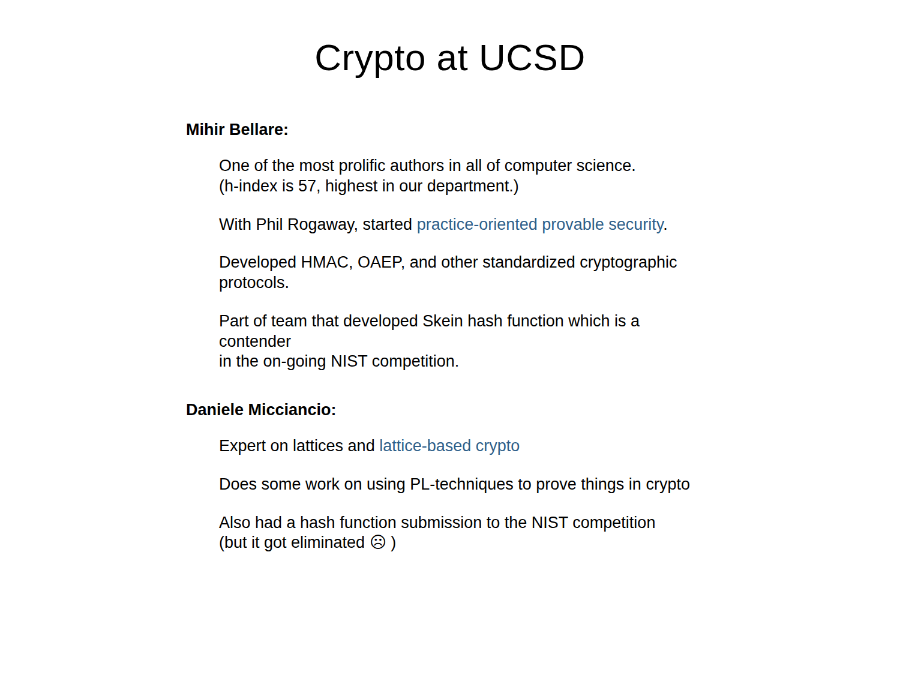Crypto at UCSD
Mihir Bellare:
One of the most prolific authors in all of computer science.
(h-index is 57, highest in our department.)
With Phil Rogaway, started practice-oriented provable security.
Developed HMAC, OAEP, and other standardized cryptographic protocols.
Part of team that developed Skein hash function which is a contender
in the on-going NIST competition.
Daniele Micciancio:
Expert on lattices and lattice-based crypto
Does some work on using PL-techniques to prove things in crypto
Also had a hash function submission to the NIST competition
(but it got eliminated ☹ )